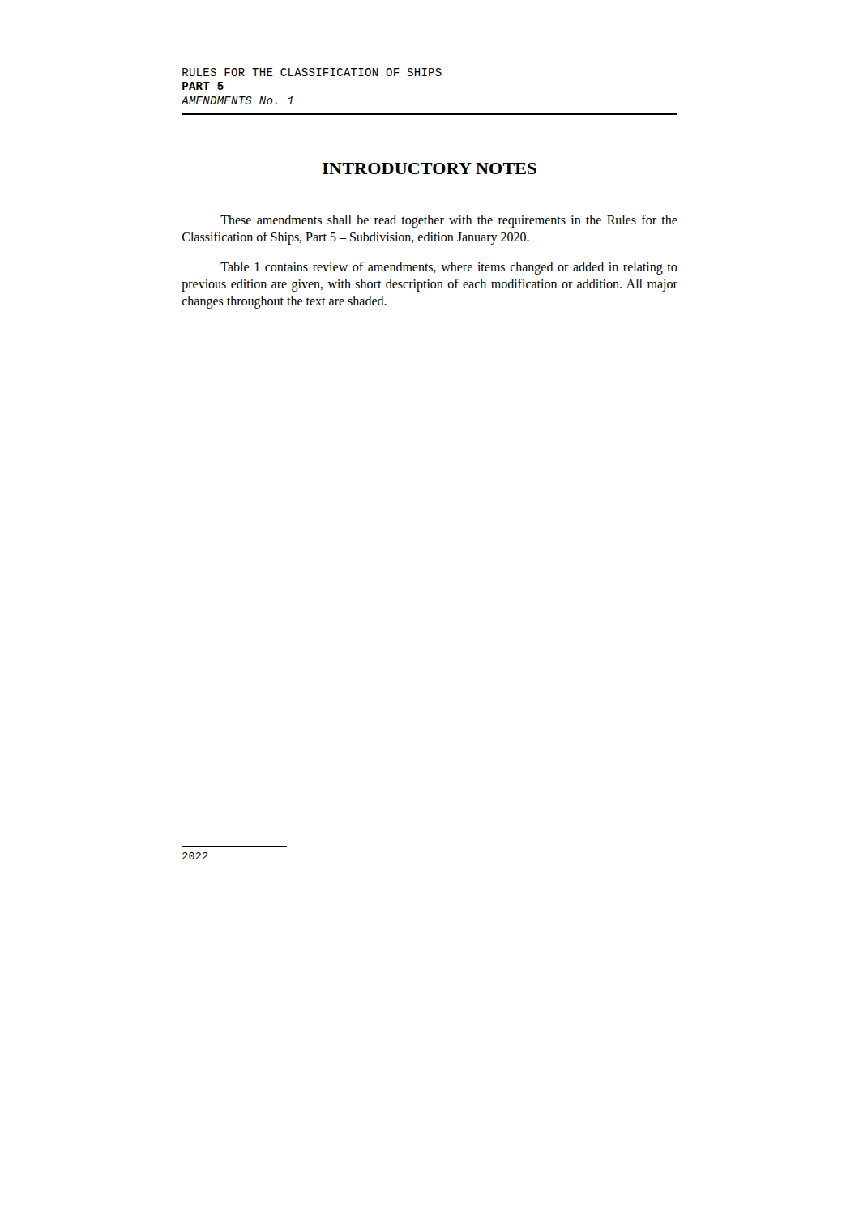Rules for the classification of ships
PART 5
AMENDMENTS No. 1
INTRODUCTORY NOTES
These amendments shall be read together with the requirements in the Rules for the Classification of Ships, Part 5 – Subdivision, edition January 2020.
Table 1 contains review of amendments, where items changed or added in relating to previous edition are given, with short description of each modification or addition. All major changes throughout the text are shaded.
2022